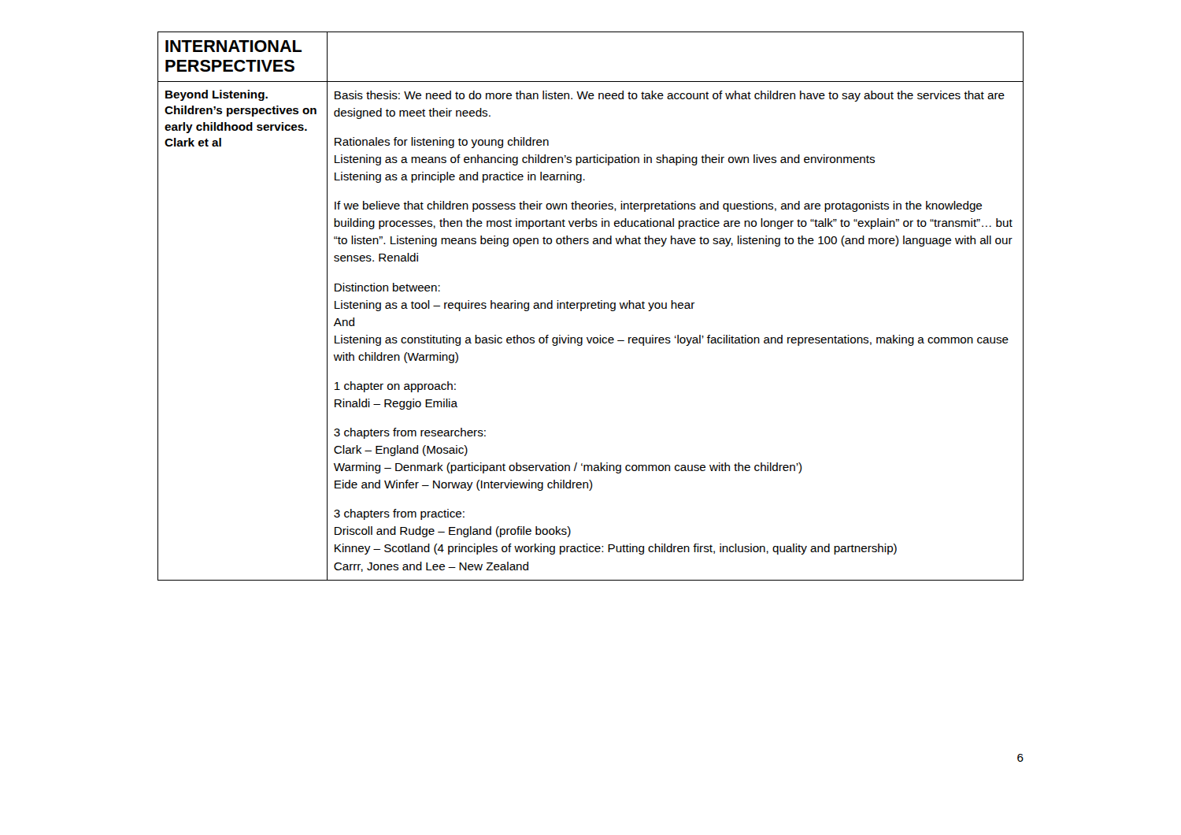| INTERNATIONAL PERSPECTIVES | |
| Beyond Listening. Children’s perspectives on early childhood services. Clark et al | Basis thesis: We need to do more than listen. We need to take account of what children have to say about the services that are designed to meet their needs. Rationales for listening to young children Listening as a means of enhancing children’s participation in shaping their own lives and environments Listening as a principle and practice in learning. If we believe that children possess their own theories, interpretations and questions, and are protagonists in the knowledge building processes, then the most important verbs in educational practice are no longer to “talk” to “explain” or to “transmit”… but “to listen”. Listening means being open to others and what they have to say, listening to the 100 (and more) language with all our senses. Renaldi Distinction between: Listening as a tool – requires hearing and interpreting what you hear And Listening as constituting a basic ethos of giving voice – requires ‘loyal’ facilitation and representations, making a common cause with children (Warming) 1 chapter on approach: Rinaldi – Reggio Emilia 3 chapters from researchers: Clark – England (Mosaic) Warming – Denmark (participant observation / ‘making common cause with the children’) Eide and Winfer – Norway (Interviewing children) 3 chapters from practice: Driscoll and Rudge – England (profile books) Kinney – Scotland (4 principles of working practice: Putting children first, inclusion, quality and partnership) Carrr, Jones and Lee – New Zealand |
6